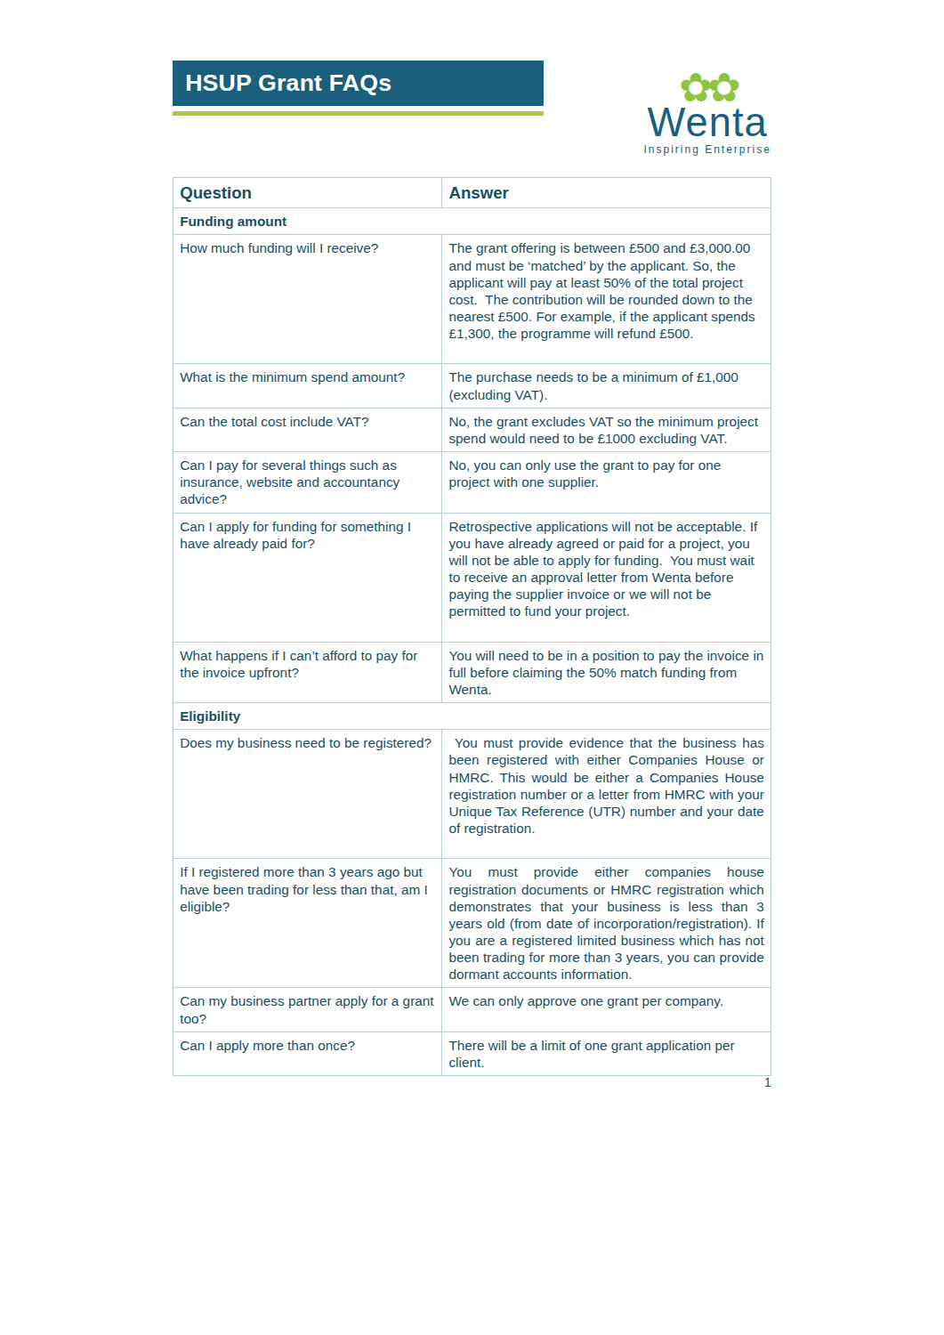HSUP Grant FAQs
✿✿ Wenta
Inspiring Enterprise
| Question | Answer |
| --- | --- |
| Funding amount |
| How much funding will I receive? | The grant offering is between £500 and £3,000.00 and must be ‘matched’ by the applicant. So, the applicant will pay at least 50% of the total project cost. The contribution will be rounded down to the nearest £500. For example, if the applicant spends £1,300, the programme will refund £500. |
| What is the minimum spend amount? | The purchase needs to be a minimum of £1,000 (excluding VAT). |
| Can the total cost include VAT? | No, the grant excludes VAT so the minimum project spend would need to be £1000 excluding VAT. |
| Can I pay for several things such as insurance, website and accountancy advice? | No, you can only use the grant to pay for one project with one supplier. |
| Can I apply for funding for something I have already paid for? | Retrospective applications will not be acceptable. If you have already agreed or paid for a project, you will not be able to apply for funding. You must wait to receive an approval letter from Wenta before paying the supplier invoice or we will not be permitted to fund your project. |
| What happens if I can’t afford to pay for the invoice upfront? | You will need to be in a position to pay the invoice in full before claiming the 50% match funding from Wenta. |
| Eligibility |
| Does my business need to be registered? | You must provide evidence that the business has been registered with either Companies House or HMRC. This would be either a Companies House registration number or a letter from HMRC with your Unique Tax Reference (UTR) number and your date of registration. |
| If I registered more than 3 years ago but have been trading for less than that, am I eligible? | You must provide either companies house registration documents or HMRC registration which demonstrates that your business is less than 3 years old (from date of incorporation/registration). If you are a registered limited business which has not been trading for more than 3 years, you can provide dormant accounts information. |
| Can my business partner apply for a grant too? | We can only approve one grant per company. |
| Can I apply more than once? | There will be a limit of one grant application per client. |
1